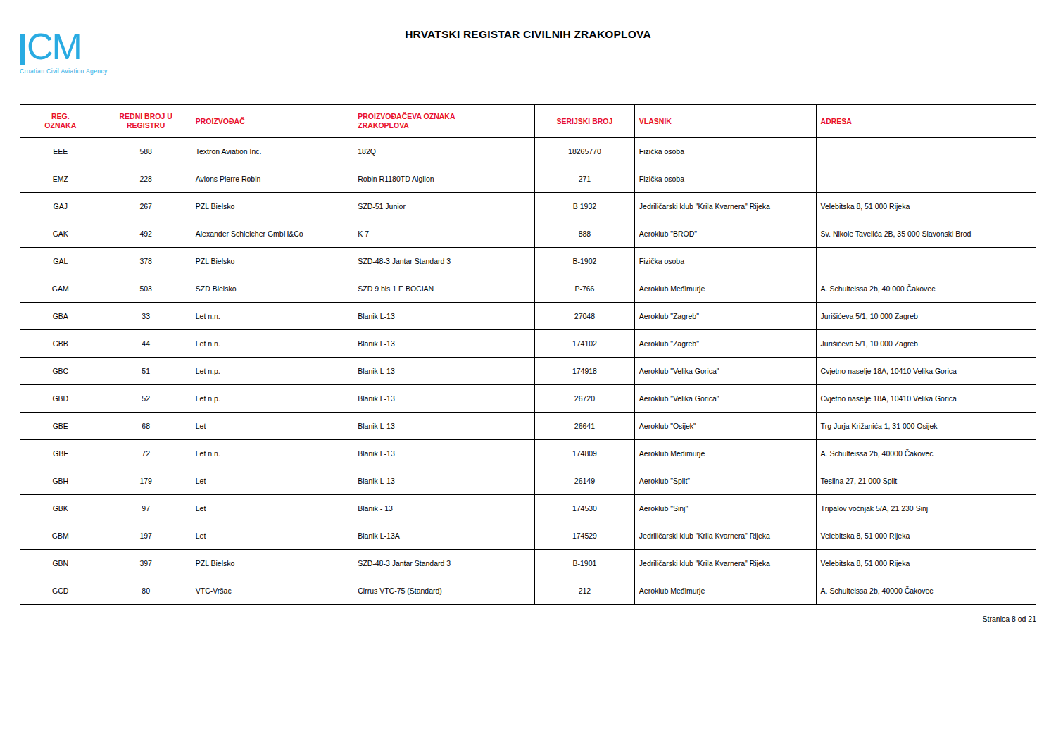CM
Croatian Civil Aviation Agency
HRVATSKI REGISTAR CIVILNIH ZRAKOPLOVA
| REG. OZNAKA | REDNI BROJ U REGISTRU | PROIZVOĐAČ | PROIZVOĐAČEVA OZNAKA ZRAKOPLOVA | SERIJSKI BROJ | VLASNIK | ADRESA |
| --- | --- | --- | --- | --- | --- | --- |
| EEE | 588 | Textron Aviation Inc. | 182Q | 18265770 | Fizička osoba | |
| EMZ | 228 | Avions Pierre Robin | Robin R1180TD Aiglion | 271 | Fizička osoba | |
| GAJ | 267 | PZL Bielsko | SZD-51 Junior | B 1932 | Jedriličarski klub "Krila Kvarnera" Rijeka | Velebitska 8, 51 000 Rijeka |
| GAK | 492 | Alexander Schleicher GmbH&Co | K 7 | 888 | Aeroklub "BROD" | Sv. Nikole Tavelića 2B, 35 000 Slavonski Brod |
| GAL | 378 | PZL Bielsko | SZD-48-3 Jantar Standard 3 | B-1902 | Fizička osoba | |
| GAM | 503 | SZD Bielsko | SZD 9 bis 1 E BOCIAN | P-766 | Aeroklub Međimurje | A. Schulteissa 2b, 40 000 Čakovec |
| GBA | 33 | Let n.n. | Blanik L-13 | 27048 | Aeroklub "Zagreb" | Jurišićeva 5/1, 10 000 Zagreb |
| GBB | 44 | Let n.n. | Blanik L-13 | 174102 | Aeroklub "Zagreb" | Jurišićeva 5/1, 10 000 Zagreb |
| GBC | 51 | Let n.p. | Blanik L-13 | 174918 | Aeroklub "Velika Gorica" | Cvjetno naselje 18A, 10410 Velika Gorica |
| GBD | 52 | Let n.p. | Blanik L-13 | 26720 | Aeroklub "Velika Gorica" | Cvjetno naselje 18A, 10410 Velika Gorica |
| GBE | 68 | Let | Blanik L-13 | 26641 | Aeroklub "Osijek" | Trg Jurja Križanića 1, 31 000 Osijek |
| GBF | 72 | Let n.n. | Blanik L-13 | 174809 | Aeroklub Međimurje | A. Schulteissa 2b, 40000 Čakovec |
| GBH | 179 | Let | Blanik L-13 | 26149 | Aeroklub "Split" | Teslina 27, 21 000 Split |
| GBK | 97 | Let | Blanik - 13 | 174530 | Aeroklub "Sinj" | Tripalov voćnjak 5/A, 21 230 Sinj |
| GBM | 197 | Let | Blanik L-13A | 174529 | Jedriličarski klub "Krila Kvarnera" Rijeka | Velebitska 8, 51 000 Rijeka |
| GBN | 397 | PZL Bielsko | SZD-48-3 Jantar Standard 3 | B-1901 | Jedriličarski klub "Krila Kvarnera" Rijeka | Velebitska 8, 51 000 Rijeka |
| GCD | 80 | VTC-Vršac | Cirrus VTC-75 (Standard) | 212 | Aeroklub Međimurje | A. Schulteissa 2b, 40000 Čakovec |
Stranica 8 od 21